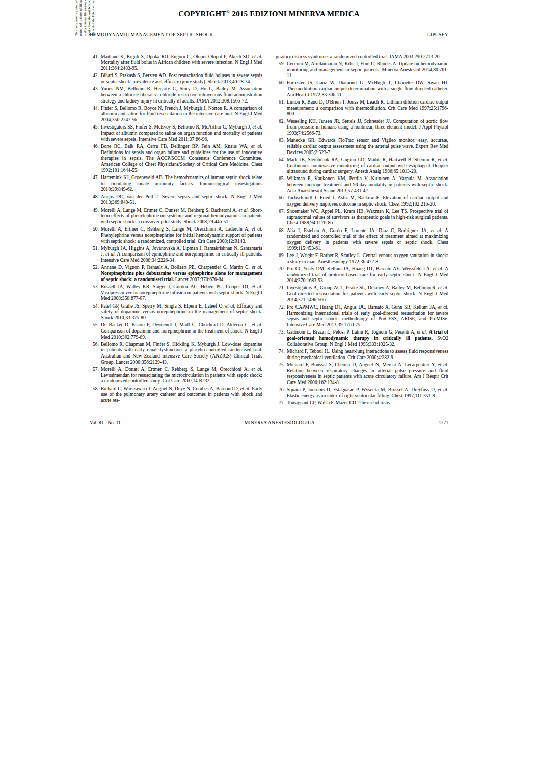COPYRIGHT© 2015 EDIZIONI MINERVA MEDICA
Hemodynamic management of septic shock Lipcsey
This document is protected by international copyright laws. No additional reproduction is authorized. It is permitted for personal use to download and save only one file and print only one copy of this Article. It is not permitted to make additional copies (either sporadically or systematically, either printed or electronic) of the Article for any purpose. It is not permitted to distribute the electronic copy of the article through online internet and/or intranet file sharing systems, electronic mailing or any other means which may allow access to the Article. The use of all or any part of the Article for any Commercial Use is not permitted. The creation of derivative works from the Article is not permitted. The production of reprints for personal or commercial use is not permitted. It is not permitted to remove, cover, overlay, obscure, block, or change any copyright notices or terms of use which the Publisher may post on the Article. It is not permitted to frame or use framing techniques to enclose any trademark, logo, or other proprietary information of the Publisher.
41. Maitland K, Kiguli S, Opoka RO, Engoru C, Olupot-Olupot P, Akech SO, et al. Mortality after fluid bolus in African children with severe infection. N Engl J Med 2011;364:2483-95.
42. Bihari S, Prakash S, Bersten AD. Post resuscitation fluid boluses in severe sepsis or septic shock: prevalence and efficacy (price study). Shock 2013;40:28-34.
43. Yunos NM, Bellomo R, Hegarty C, Story D, Ho L, Bailey M. Association between a chloride-liberal vs chloride-restrictive intravenous fluid administration strategy and kidney injury in critically ill adults. JAMA 2012;308:1566-72.
44. Finfer S, Bellomo R, Boyce N, French J, Myburgh J, Norton R. A comparison of albumin and saline for fluid resuscitation in the intensive care unit. N Engl J Med 2004;350:2247-56.
45. Investigators SS, Finfer S, McEvoy S, Bellomo R, McArthur C, Myburgh J, et al. Impact of albumin compared to saline on organ function and mortality of patients with severe sepsis. Intensive Care Med 2011;37:86-96.
46. Bone RC, Balk RA, Cerra FB, Dellinger RP, Fein AM, Knaus WA, et al. Definitions for sepsis and organ failure and guidelines for the use of innovative therapies in sepsis. The ACCP/SCCM Consensus Conference Committee. American College of Chest Physicians/Society of Critical Care Medicine. Chest 1992;101:1644-55.
47. Hartemink KJ, Groeneveld AB. The hemodynamics of human septic shock relate to circulating innate immunity factors. Immunological investigations 2010;39:849-62.
48. Angus DC, van der Poll T. Severe sepsis and septic shock. N Engl J Med 2013;369:840-51.
49. Morelli A, Lange M, Ertmer C, Dunser M, Rehberg S, Bachetoni A, et al. Short-term effects of phenylephrine on systemic and regional hemodynamics in patients with septic shock: a crossover pilot study. Shock 2008;29:446-51.
50. Morelli A, Ertmer C, Rehberg S, Lange M, Orecchioni A, Laderchi A, et al. Phenylephrine versus norepinephrine for initial hemodynamic support of patients with septic shock: a randomized, controlled trial. Crit Care 2008;12:R143.
51. Myburgh JA, Higgins A, Jovanovska A, Lipman J, Ramakrishnan N, Santamaria J, et al. A comparison of epinephrine and norepinephrine in critically ill patients. Intensive Care Med 2008;34:2226-34.
52. Annane D, Vignon P, Renault A, Bollaert PE, Charpentier C, Martin C, et al. Norepinephrine plus dobutamine versus epinephrine alone for management of septic shock: a randomised trial. Lancet 2007;370:676-84.
53. Russell JA, Walley KR, Singer J, Gordon AC, Hebert PC, Cooper DJ, et al. Vasopressin versus norepinephrine infusion in patients with septic shock. N Engl J Med 2008;358:877-87.
54. Patel GP, Grahe JS, Sperry M, Singla S, Elpern E, Lateef O, et al. Efficacy and safety of dopamine versus norepinephrine in the management of septic shock. Shock 2010;33:375-80.
55. De Backer D, Biston P, Devriendt J, Madl C, Chochrad D, Aldecoa C, et al. Comparison of dopamine and norepinephrine in the treatment of shock. N Engl J Med 2010;362:779-89.
56. Bellomo R, Chapman M, Finfer S, Hickling K, Myburgh J. Low-dose dopamine in patients with early renal dysfunction: a placebo-controlled randomised trial. Australian and New Zealand Intensive Care Society (ANZICS) Clinical Trials Group. Lancet 2000;356:2139-43.
57. Morelli A, Donati A, Ertmer C, Rehberg S, Lange M, Orecchioni A, et al. Levosimendan for resuscitating the microcirculation in patients with septic shock: a randomized controlled study. Crit Care 2010;14:R232.
58. Richard C, Warszawski J, Anguel N, Deye N, Combes A, Barnoud D, et al. Early use of the pulmonary artery catheter and outcomes in patients with shock and acute res-
piratory distress syndrome: a randomized controlled trial. JAMA 2003;290:2713-20.
59. Cecconi M, Arulkumaran N, Kilic J, Ebm C, Rhodes A. Update on hemodynamic monitoring and management in septic patients. Minerva Anestesiol 2014;80:701-11.
60. Forrester JS, Ganz W, Diamond G, McHugh T, Chonette DW, Swan HJ. Thermodilution cardiac output determination with a single flow-directed catheter. Am Heart J 1972;83:306-11.
61. Linton R, Band D, O'Brien T, Jonas M, Leach R. Lithium dilution cardiac output measurement: a comparison with thermodilution. Crit Care Med 1997;25:1796-800.
62. Wesseling KH, Jansen JR, Settels JJ, Schreuder JJ. Computation of aortic flow from pressure in humans using a nonlinear, three-element model. J Appl Physiol 1993;74:2566-73.
63. Manecke GR. Edwards FloTrac sensor and Vigileo monitor: easy, accurate, reliable cardiac output assessment using the arterial pulse wave. Expert Rev Med Devices 2005;2:523-7.
64. Mark JB, Steinbrook RA, Gugino LD, Maddi R, Hartwell B, Shemin R, et al. Continuous noninvasive monitoring of cardiac output with esophageal Doppler ultrasound during cardiac surgery. Anesth Analg 1986;65:1013-20.
65. Wilkman E, Kaukonen KM, Pettila V, Kuitunen A, Varpula M. Association between inotrope treatment and 90-day mortality in patients with septic shock. Acta Anaesthesiol Scand 2013;57:431-42.
66. Tuchschmidt J, Fried J, Astiz M, Rackow E. Elevation of cardiac output and oxygen delivery improves outcome in septic shock. Chest 1992;102:216-20.
67. Shoemaker WC, Appel PL, Kram HB, Waxman K, Lee TS. Prospective trial of supranormal values of survivors as therapeutic goals in high-risk surgical patients. Chest 1988;94:1176-86.
68. Alia I, Esteban A, Gordo F, Lorente JA, Diaz C, Rodriguez JA, et al. A randomized and controlled trial of the effect of treatment aimed at maximizing oxygen delivery in patients with severe sepsis or septic shock. Chest 1999;115:453-61.
69. Lee J, Wright F, Barber R, Stanley L. Central venous oxygen saturation in shock: a study in man. Anesthesiology 1972;36:472-8.
70. Pro CI, Yealy DM, Kellum JA, Huang DT, Barnato AE, Weissfeld LA, et al. A randomized trial of protocol-based care for early septic shock. N Engl J Med 2014;370:1683-93.
71. Investigators A, Group ACT, Peake SL, Delaney A, Bailey M, Bellomo R, et al. Goal-directed resuscitation for patients with early septic shock. N Engl J Med 2014;371:1496-506.
72. Pro CAPMWC, Huang DT, Angus DC, Barnato A, Gunn SR, Kellum JA, et al. Harmonizing international trials of early goal-directed resuscitation for severe sepsis and septic shock: methodology of ProCESS, ARISE, and ProMISe. Intensive Care Med 2013;39:1760-75.
73. Gattinoni L, Brazzi L, Pelosi P, Latini R, Tognoni G, Pesenti A, et al. A trial of goal-oriented hemodynamic therapy in critically ill patients. SvO2 Collaborative Group. N Engl J Med 1995;333:1025-32.
74. Michard F, Teboul JL. Using heart-lung interactions to assess fluid responsiveness during mechanical ventilation. Crit Care 2000;4:282-9.
75. Michard F, Boussat S, Chemla D, Anguel N, Mercat A, Lecarpentier Y, et al. Relation between respiratory changes in arterial pulse pressure and fluid responsiveness in septic patients with acute circulatory failure. Am J Respir Crit Care Med 2000;162:134-8.
76. Squara P, Journois D, Estagnasie P, Wysocki M, Brusset A, Dreyfuss D, et al. Elastic energy as an index of right ventricular filling. Chest 1997;111:351-8.
77. Tousignant CP, Walsh F, Mazer CD. The use of trans-
Vol. 81 - No. 11 Minerva Anestesiologica 1271